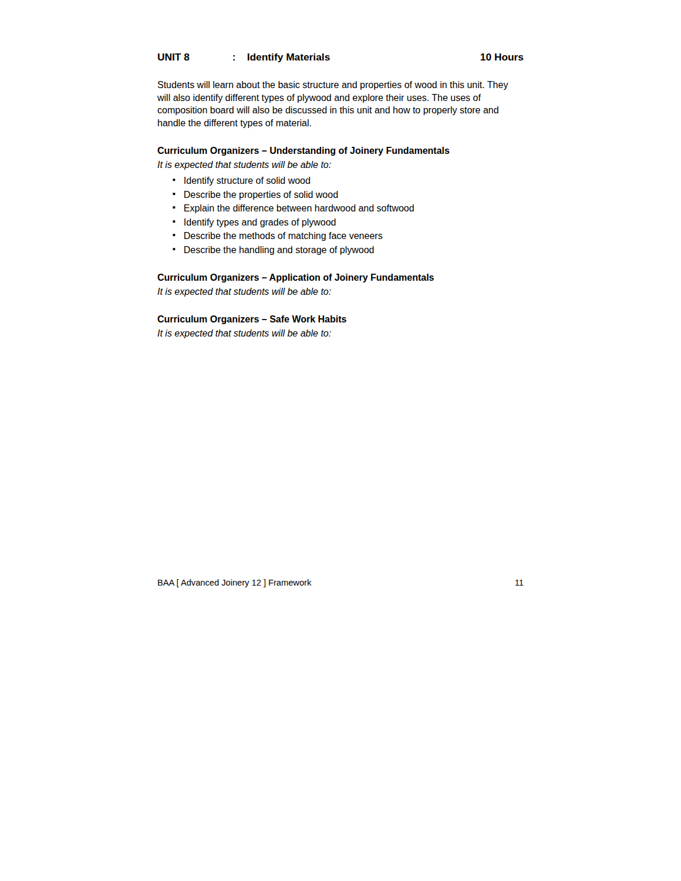UNIT 8: Identify Materials 10 Hours
Students will learn about the basic structure and properties of wood in this unit. They will also identify different types of plywood and explore their uses. The uses of composition board will also be discussed in this unit and how to properly store and handle the different types of material.
Curriculum Organizers – Understanding of Joinery Fundamentals
It is expected that students will be able to:
Identify structure of solid wood
Describe the properties of solid wood
Explain the difference between hardwood and softwood
Identify types and grades of plywood
Describe the methods of matching face veneers
Describe the handling and storage of plywood
Curriculum Organizers – Application of Joinery Fundamentals
It is expected that students will be able to:
Curriculum Organizers – Safe Work Habits
It is expected that students will be able to:
BAA [ Advanced Joinery 12 ] Framework 11